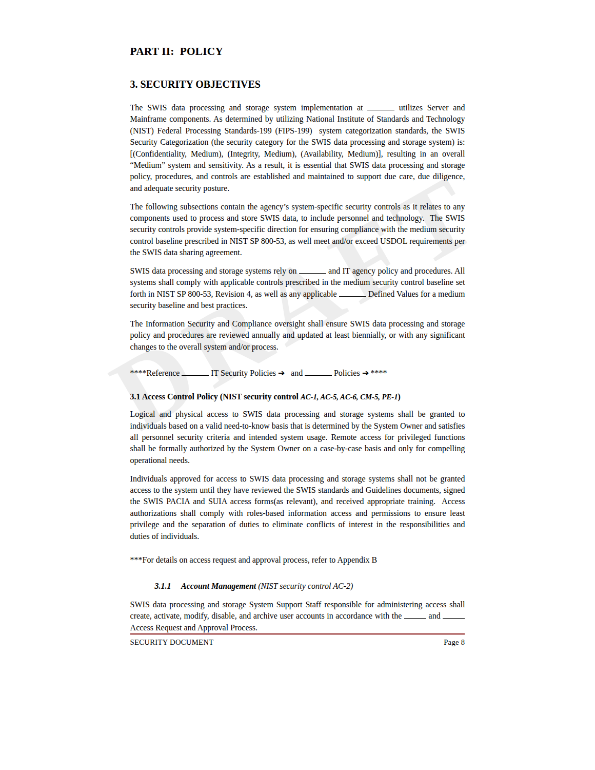DRAFT
PART II: POLICY
3. SECURITY OBJECTIVES
The SWIS data processing and storage system implementation at utilizes Server and Mainframe components. As determined by utilizing National Institute of Standards and Technology (NIST) Federal Processing Standards-199 (FIPS-199) system categorization standards, the SWIS Security Categorization (the security category for the SWIS data processing and storage system) is: [(Confidentiality, Medium), (Integrity, Medium), (Availability, Medium)], resulting in an overall “Medium” system and sensitivity. As a result, it is essential that SWIS data processing and storage policy, procedures, and controls are established and maintained to support due care, due diligence, and adequate security posture.
The following subsections contain the agency’s system-specific security controls as it relates to any components used to process and store SWIS data, to include personnel and technology. The SWIS security controls provide system-specific direction for ensuring compliance with the medium security control baseline prescribed in NIST SP 800-53, as well meet and/or exceed USDOL requirements per the SWIS data sharing agreement.
SWIS data processing and storage systems rely on and IT agency policy and procedures. All systems shall comply with applicable controls prescribed in the medium security control baseline set forth in NIST SP 800-53, Revision 4, as well as any applicable Defined Values for a medium security baseline and best practices.
The Information Security and Compliance oversight shall ensure SWIS data processing and storage policy and procedures are reviewed annually and updated at least biennially, or with any significant changes to the overall system and/or process.
****Reference IT Security Policies ➔ and Policies ➔ ****
3.1 Access Control Policy (NIST security control AC-1, AC-5, AC-6, CM-5, PE-1)
Logical and physical access to SWIS data processing and storage systems shall be granted to individuals based on a valid need-to-know basis that is determined by the System Owner and satisfies all personnel security criteria and intended system usage. Remote access for privileged functions shall be formally authorized by the System Owner on a case-by-case basis and only for compelling operational needs.
Individuals approved for access to SWIS data processing and storage systems shall not be granted access to the system until they have reviewed the SWIS standards and Guidelines documents, signed the SWIS PACIA and SUIA access forms(as relevant), and received appropriate training. Access authorizations shall comply with roles-based information access and permissions to ensure least privilege and the separation of duties to eliminate conflicts of interest in the responsibilities and duties of individuals.
***For details on access request and approval process, refer to Appendix B
3.1.1 Account Management (NIST security control AC-2)
SWIS data processing and storage System Support Staff responsible for administering access shall create, activate, modify, disable, and archive user accounts in accordance with the and Access Request and Approval Process.
SECURITY DOCUMENT Page 8